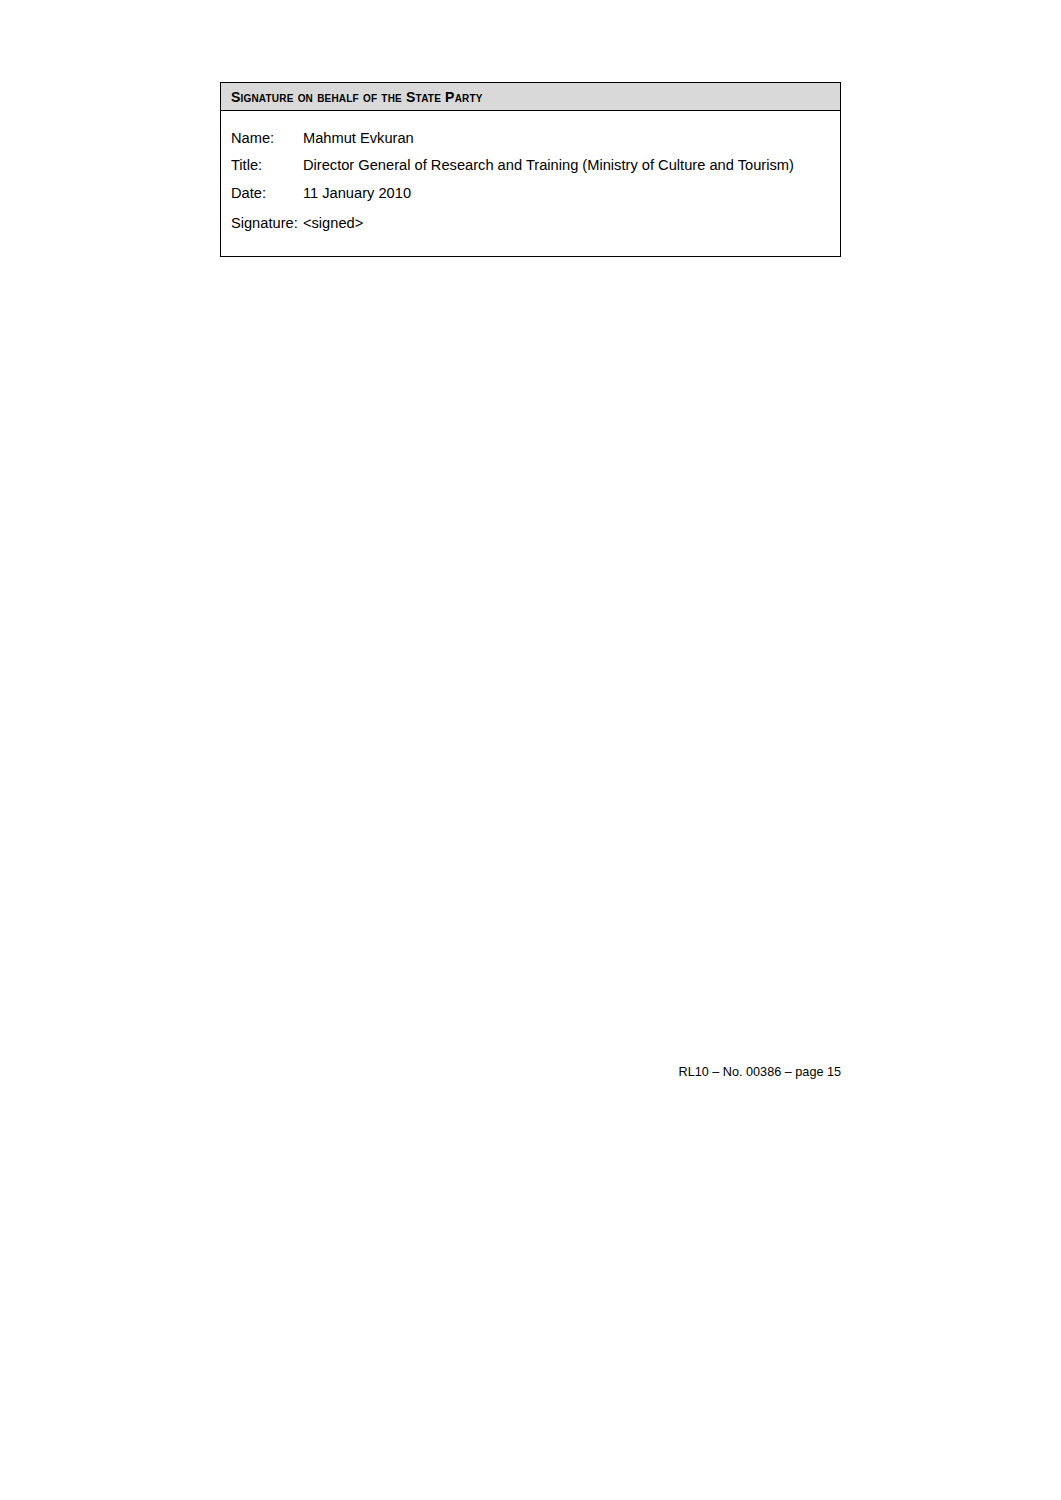Signature on behalf of the State Party
Name:
Mahmut Evkuran
Title:
Director General of Research and Training (Ministry of Culture and Tourism)
Date:
11 January 2010
Signature:
<signed>
RL10 – No. 00386 – page 15